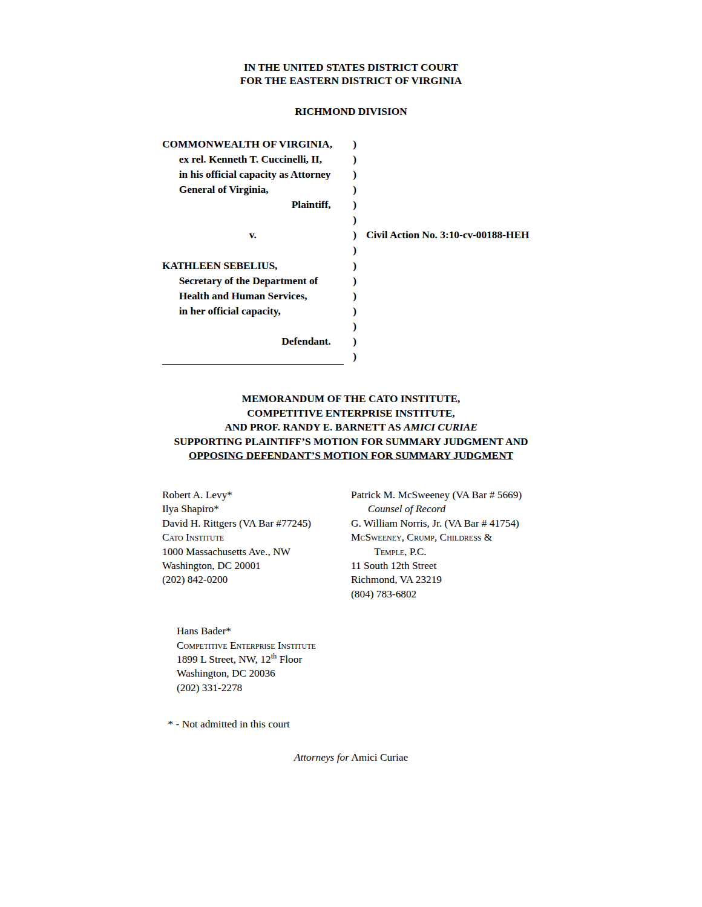IN THE UNITED STATES DISTRICT COURT
FOR THE EASTERN DISTRICT OF VIRGINIA
RICHMOND DIVISION
| COMMONWEALTH OF VIRGINIA, | ) | |
| ex rel. Kenneth T. Cuccinelli, II, | ) | |
| in his official capacity as Attorney | ) | |
| General of Virginia, | ) | |
| Plaintiff, | ) | |
| | ) | |
| v. | ) | Civil Action No. 3:10-cv-00188-HEH |
| | ) | |
| KATHLEEN SEBELIUS, | ) | |
| Secretary of the Department of | ) | |
| Health and Human Services, | ) | |
| in her official capacity, | ) | |
| | ) | |
| Defendant. | ) | |
| | ) | |
MEMORANDUM OF THE CATO INSTITUTE,
COMPETITIVE ENTERPRISE INSTITUTE,
AND PROF. RANDY E. BARNETT AS AMICI CURIAE
SUPPORTING PLAINTIFF’S MOTION FOR SUMMARY JUDGMENT AND
OPPOSING DEFENDANT’S MOTION FOR SUMMARY JUDGMENT
| Robert A. Levy* Ilya Shapiro* David H. Rittgers (VA Bar #77245) Cato Institute 1000 Massachusetts Ave., NW Washington, DC 20001 (202) 842-0200 | Patrick M. McSweeney (VA Bar # 5669) Counsel of Record G. William Norris, Jr. (VA Bar # 41754) McSweeney, Crump, Childress & Temple , P.C. 11 South 12th Street Richmond, VA 23219 (804) 783-6802 |
Hans Bader*
Competitive Enterprise Institute
1899 L Street, NW, 12th Floor
Washington, DC 20036
(202) 331-2278
* - Not admitted in this court
Attorneys for Amici Curiae